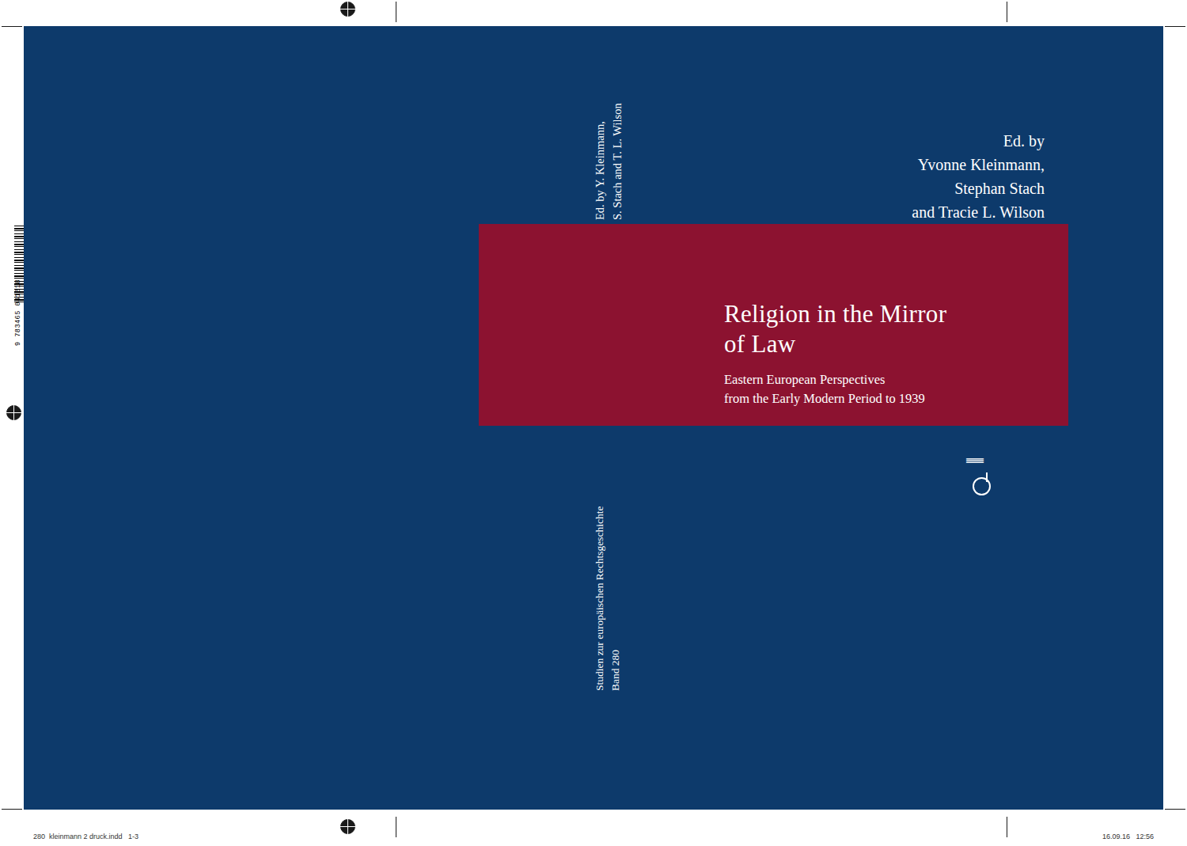9 783465 041818
Ed. by Y. Kleinmann,
S. Stach and T. L. Wilson
Vittorio Klostermann
Frankfurt am Main
Religion in
the Mirror of Law
Studien zur europäischen Rechtsgeschichte
Band 280
|||
Religion in the Mirror
of Law
Eastern European Perspectives
from the Early Modern Period to 1939
Ed. by
Yvonne Kleinmann,
Stephan Stach
and Tracie L. Wilson
280_kleinmann 2 druck.indd 1-3 16.09.16 12:56